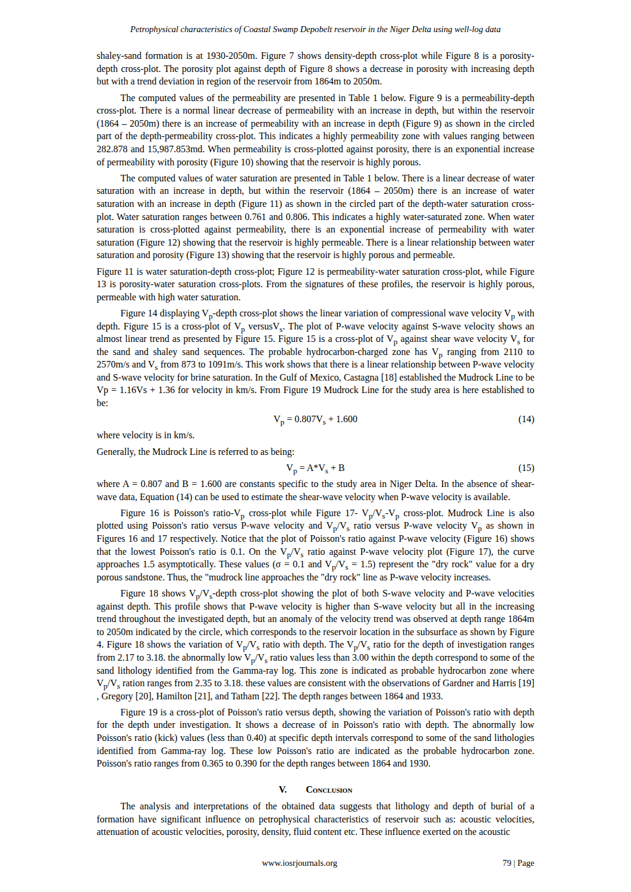Petrophysical characteristics of Coastal Swamp Depobelt reservoir in the Niger Delta using well-log data
shaley-sand formation is at 1930-2050m. Figure 7 shows density-depth cross-plot while Figure 8 is a porosity-depth cross-plot. The porosity plot against depth of Figure 8 shows a decrease in porosity with increasing depth but with a trend deviation in region of the reservoir from 1864m to 2050m.
The computed values of the permeability are presented in Table 1 below. Figure 9 is a permeability-depth cross-plot. There is a normal linear decrease of permeability with an increase in depth, but within the reservoir (1864 – 2050m) there is an increase of permeability with an increase in depth (Figure 9) as shown in the circled part of the depth-permeability cross-plot. This indicates a highly permeability zone with values ranging between 282.878 and 15,987.853md. When permeability is cross-plotted against porosity, there is an exponential increase of permeability with porosity (Figure 10) showing that the reservoir is highly porous.
The computed values of water saturation are presented in Table 1 below. There is a linear decrease of water saturation with an increase in depth, but within the reservoir (1864 – 2050m) there is an increase of water saturation with an increase in depth (Figure 11) as shown in the circled part of the depth-water saturation cross-plot. Water saturation ranges between 0.761 and 0.806. This indicates a highly water-saturated zone. When water saturation is cross-plotted against permeability, there is an exponential increase of permeability with water saturation (Figure 12) showing that the reservoir is highly permeable. There is a linear relationship between water saturation and porosity (Figure 13) showing that the reservoir is highly porous and permeable.
Figure 11 is water saturation-depth cross-plot; Figure 12 is permeability-water saturation cross-plot, while Figure 13 is porosity-water saturation cross-plots. From the signatures of these profiles, the reservoir is highly porous, permeable with high water saturation.
Figure 14 displaying Vp-depth cross-plot shows the linear variation of compressional wave velocity Vp with depth. Figure 15 is a cross-plot of Vp versusVs. The plot of P-wave velocity against S-wave velocity shows an almost linear trend as presented by Figure 15. Figure 15 is a cross-plot of Vp against shear wave velocity Vs for the sand and shaley sand sequences. The probable hydrocarbon-charged zone has Vp ranging from 2110 to 2570m/s and Vs from 873 to 1091m/s. This work shows that there is a linear relationship between P-wave velocity and S-wave velocity for brine saturation. In the Gulf of Mexico, Castagna [18] established the Mudrock Line to be Vp = 1.16Vs + 1.36 for velocity in km/s. From Figure 19 Mudrock Line for the study area is here established to be:
Vp = 0.807Vs + 1.600 (14)
where velocity is in km/s.
Generally, the Mudrock Line is referred to as being:
Vp = A*Vs + B (15)
where A = 0.807 and B = 1.600 are constants specific to the study area in Niger Delta. In the absence of shear-wave data, Equation (14) can be used to estimate the shear-wave velocity when P-wave velocity is available.
Figure 16 is Poisson's ratio-Vp cross-plot while Figure 17- Vp/Vs-Vp cross-plot. Mudrock Line is also plotted using Poisson's ratio versus P-wave velocity and Vp/Vs ratio versus P-wave velocity Vp as shown in Figures 16 and 17 respectively. Notice that the plot of Poisson's ratio against P-wave velocity (Figure 16) shows that the lowest Poisson's ratio is 0.1. On the Vp/Vs ratio against P-wave velocity plot (Figure 17), the curve approaches 1.5 asymptotically. These values (σ = 0.1 and Vp/Vs = 1.5) represent the "dry rock" value for a dry porous sandstone. Thus, the "mudrock line approaches the "dry rock" line as P-wave velocity increases.
Figure 18 shows Vp/Vs-depth cross-plot showing the plot of both S-wave velocity and P-wave velocities against depth. This profile shows that P-wave velocity is higher than S-wave velocity but all in the increasing trend throughout the investigated depth, but an anomaly of the velocity trend was observed at depth range 1864m to 2050m indicated by the circle, which corresponds to the reservoir location in the subsurface as shown by Figure 4. Figure 18 shows the variation of Vp/Vs ratio with depth. The Vp/Vs ratio for the depth of investigation ranges from 2.17 to 3.18. the abnormally low Vp/Vs ratio values less than 3.00 within the depth correspond to some of the sand lithology identified from the Gamma-ray log. This zone is indicated as probable hydrocarbon zone where Vp/Vs ration ranges from 2.35 to 3.18. these values are consistent with the observations of Gardner and Harris [19] , Gregory [20], Hamilton [21], and Tatham [22]. The depth ranges between 1864 and 1933.
Figure 19 is a cross-plot of Poisson's ratio versus depth, showing the variation of Poisson's ratio with depth for the depth under investigation. It shows a decrease of in Poisson's ratio with depth. The abnormally low Poisson's ratio (kick) values (less than 0.40) at specific depth intervals correspond to some of the sand lithologies identified from Gamma-ray log. These low Poisson's ratio are indicated as the probable hydrocarbon zone. Poisson's ratio ranges from 0.365 to 0.390 for the depth ranges between 1864 and 1930.
V. Conclusion
The analysis and interpretations of the obtained data suggests that lithology and depth of burial of a formation have significant influence on petrophysical characteristics of reservoir such as: acoustic velocities, attenuation of acoustic velocities, porosity, density, fluid content etc. These influence exerted on the acoustic
www.iosrjournals.org 79 | Page